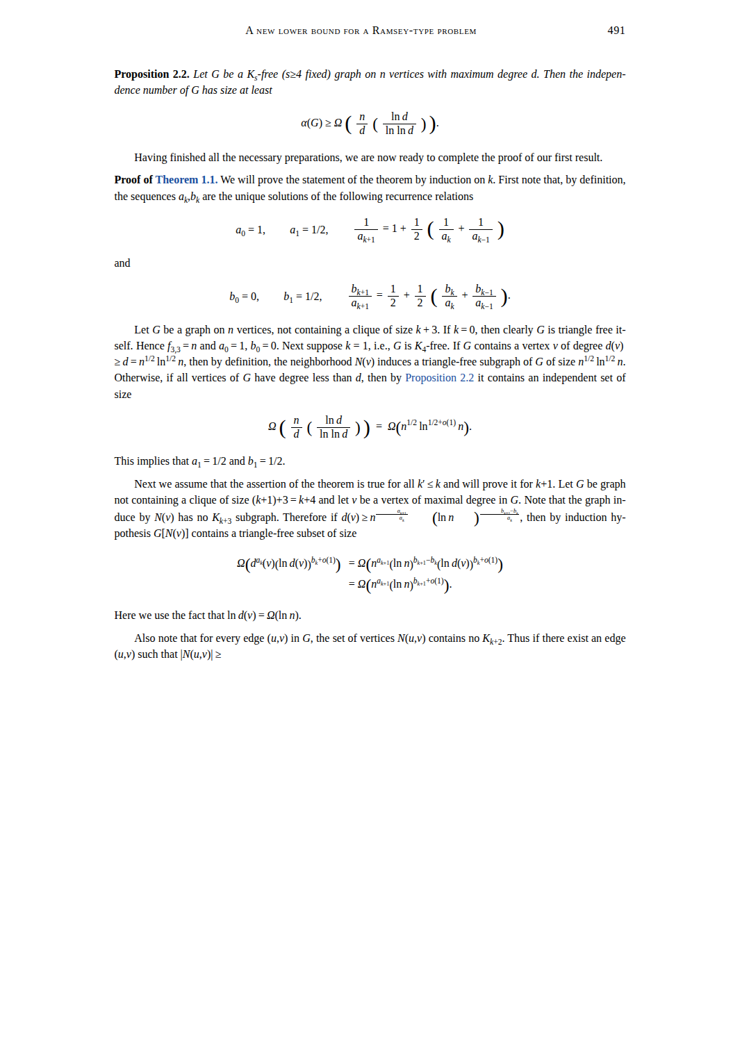A new lower bound for a Ramsey-type problem 491
Proposition 2.2. Let G be a Ks-free (s≥4 fixed) graph on n vertices with maximum degree d. Then the independence number of G has size at least
α(G) ≥ Ω ( nd ( ln d ln ln d ) ).
Having finished all the necessary preparations, we are now ready to complete the proof of our first result.
Proof of Theorem 1.1. We will prove the statement of the theorem by induction on k. First note that, by definition, the sequences ak,bk are the unique solutions of the following recurrence relations
a0 = 1, a1 = 1/2, 1 ak+1 = 1 + 12 ( 1 ak + 1 ak−1 )
and
b0 = 0, b1 = 1/2, bk+1 ak+1 = 12 + 12 ( bk ak + bk−1 ak−1 ).
Let G be a graph on n vertices, not containing a clique of size k + 3. If k = 0, then clearly G is triangle free itself. Hence f3,3 = n and a0 = 1, b0 = 0. Next suppose k = 1, i.e., G is K4-free. If G contains a vertex v of degree d(v) ≥ d = n1/2 ln1/2 n, then by definition, the neighborhood N(v) induces a triangle-free subgraph of G of size n1/2 ln1/2 n. Otherwise, if all vertices of G have degree less than d, then by Proposition 2.2 it contains an independent set of size
Ω ( nd ( ln d ln ln d ) ) = Ω(n1/2 ln1/2+o(1) n).
This implies that a1 = 1/2 and b1 = 1/2.
Next we assume that the assertion of the theorem is true for all k′ ≤ k and will prove it for k+1. Let G be graph not containing a clique of size (k+1)+3 = k+4 and let v be a vertex of maximal degree in G. Note that the graph induce by N(v) has no Kk+3 subgraph. Therefore if d(v) ≥ nak+1 ak (ln n)bk+1−bk ak, then by induction hypothesis G[N(v)] contains a triangle-free subset of size
Ω(dak(v)(ln d(v))bk+o(1)) = Ω(nak+1(ln n)bk+1−bk(ln d(v))bk+o(1))
= Ω(nak+1(ln n)bk+1+o(1)).
Here we use the fact that ln d(v) = Ω(ln n).
Also note that for every edge (u,v) in G, the set of vertices N(u,v) contains no Kk+2. Thus if there exist an edge (u,v) such that |N(u,v)| ≥